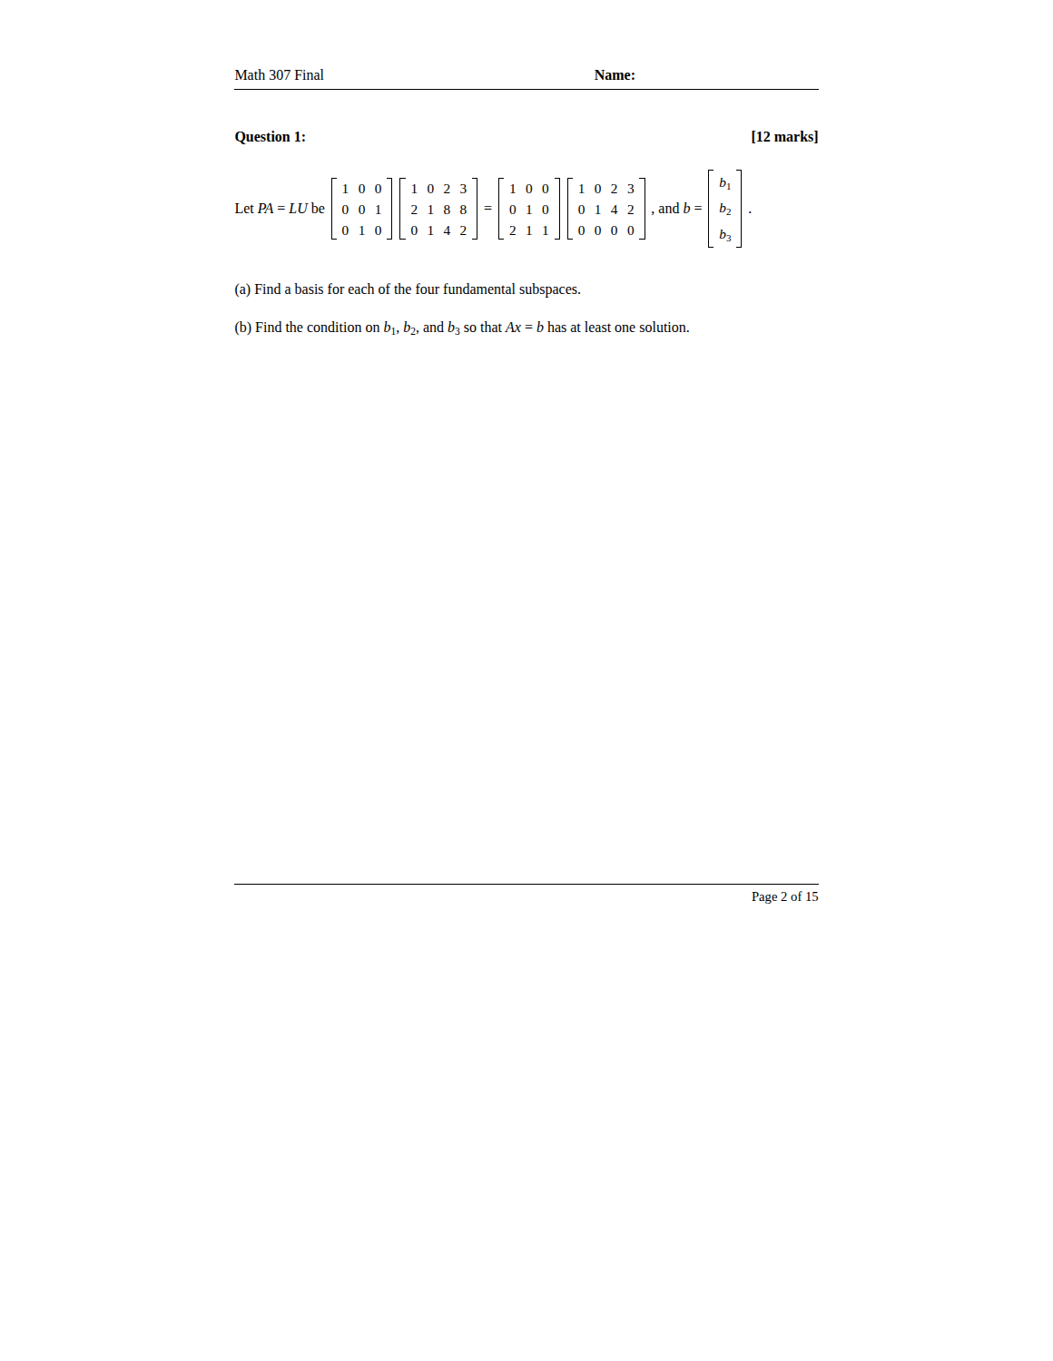Math 307 Final Name:
Question 1: [12 marks]
Let PA = LU be
| 1 | 0 | 0 |
| 0 | 0 | 1 |
| 0 | 1 | 0 |
| 1 | 0 | 2 | 3 |
| 2 | 1 | 8 | 8 |
| 0 | 1 | 4 | 2 |
=
| 1 | 0 | 0 |
| 0 | 1 | 0 |
| 2 | 1 | 1 |
| 1 | 0 | 2 | 3 |
| 0 | 1 | 4 | 2 |
| 0 | 0 | 0 | 0 |
, and b =
| b 1 |
| b 2 |
| b 3 |
.
(a) Find a basis for each of the four fundamental subspaces.
(b) Find the condition on b1, b2, and b3 so that Ax = b has at least one solution.
Page 2 of 15